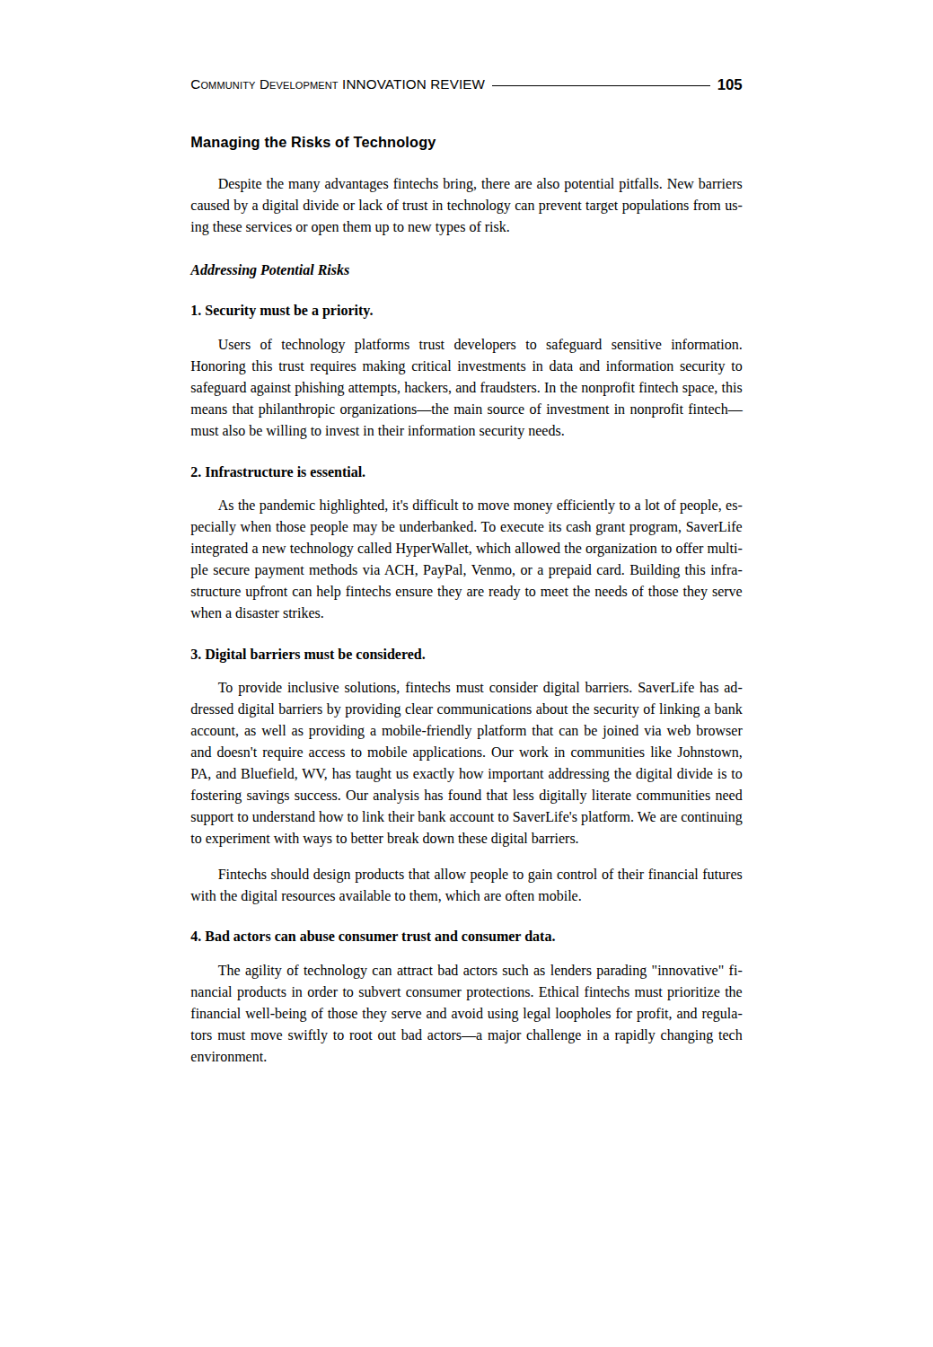Community Development INNOVATION REVIEW 105
Managing the Risks of Technology
Despite the many advantages fintechs bring, there are also potential pitfalls. New barriers caused by a digital divide or lack of trust in technology can prevent target populations from using these services or open them up to new types of risk.
Addressing Potential Risks
1. Security must be a priority.
Users of technology platforms trust developers to safeguard sensitive information. Honoring this trust requires making critical investments in data and information security to safeguard against phishing attempts, hackers, and fraudsters. In the nonprofit fintech space, this means that philanthropic organizations—the main source of investment in nonprofit fintech—must also be willing to invest in their information security needs.
2. Infrastructure is essential.
As the pandemic highlighted, it's difficult to move money efficiently to a lot of people, especially when those people may be underbanked. To execute its cash grant program, SaverLife integrated a new technology called HyperWallet, which allowed the organization to offer multiple secure payment methods via ACH, PayPal, Venmo, or a prepaid card. Building this infrastructure upfront can help fintechs ensure they are ready to meet the needs of those they serve when a disaster strikes.
3. Digital barriers must be considered.
To provide inclusive solutions, fintechs must consider digital barriers. SaverLife has addressed digital barriers by providing clear communications about the security of linking a bank account, as well as providing a mobile-friendly platform that can be joined via web browser and doesn't require access to mobile applications. Our work in communities like Johnstown, PA, and Bluefield, WV, has taught us exactly how important addressing the digital divide is to fostering savings success. Our analysis has found that less digitally literate communities need support to understand how to link their bank account to SaverLife's platform. We are continuing to experiment with ways to better break down these digital barriers.
Fintechs should design products that allow people to gain control of their financial futures with the digital resources available to them, which are often mobile.
4. Bad actors can abuse consumer trust and consumer data.
The agility of technology can attract bad actors such as lenders parading "innovative" financial products in order to subvert consumer protections. Ethical fintechs must prioritize the financial well-being of those they serve and avoid using legal loopholes for profit, and regulators must move swiftly to root out bad actors—a major challenge in a rapidly changing tech environment.